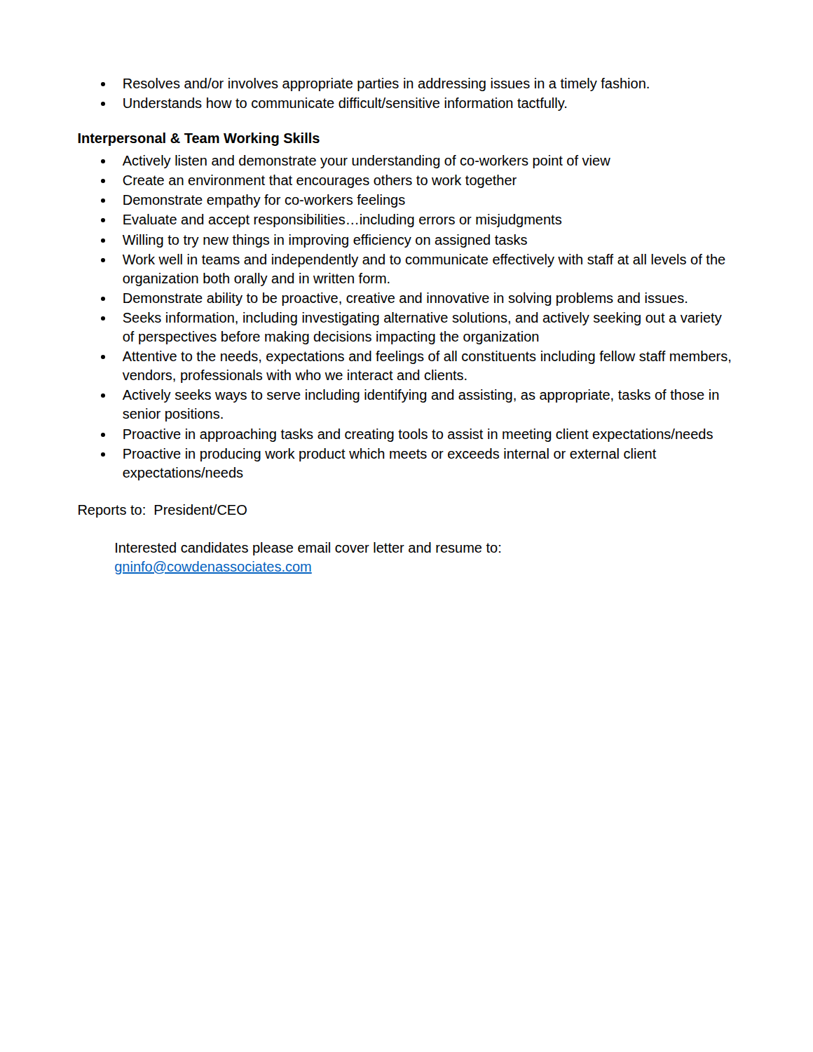Resolves and/or involves appropriate parties in addressing issues in a timely fashion.
Understands how to communicate difficult/sensitive information tactfully.
Interpersonal & Team Working Skills
Actively listen and demonstrate your understanding of co-workers point of view
Create an environment that encourages others to work together
Demonstrate empathy for co-workers feelings
Evaluate and accept responsibilities…including errors or misjudgments
Willing to try new things in improving efficiency on assigned tasks
Work well in teams and independently and to communicate effectively with staff at all levels of the organization both orally and in written form.
Demonstrate ability to be proactive, creative and innovative in solving problems and issues.
Seeks information, including investigating alternative solutions, and actively seeking out a variety of perspectives before making decisions impacting the organization
Attentive to the needs, expectations and feelings of all constituents including fellow staff members, vendors, professionals with who we interact and clients.
Actively seeks ways to serve including identifying and assisting, as appropriate, tasks of those in senior positions.
Proactive in approaching tasks and creating tools to assist in meeting client expectations/needs
Proactive in producing work product which meets or exceeds internal or external client expectations/needs
Reports to: President/CEO
Interested candidates please email cover letter and resume to:
gninfo@cowdenassociates.com